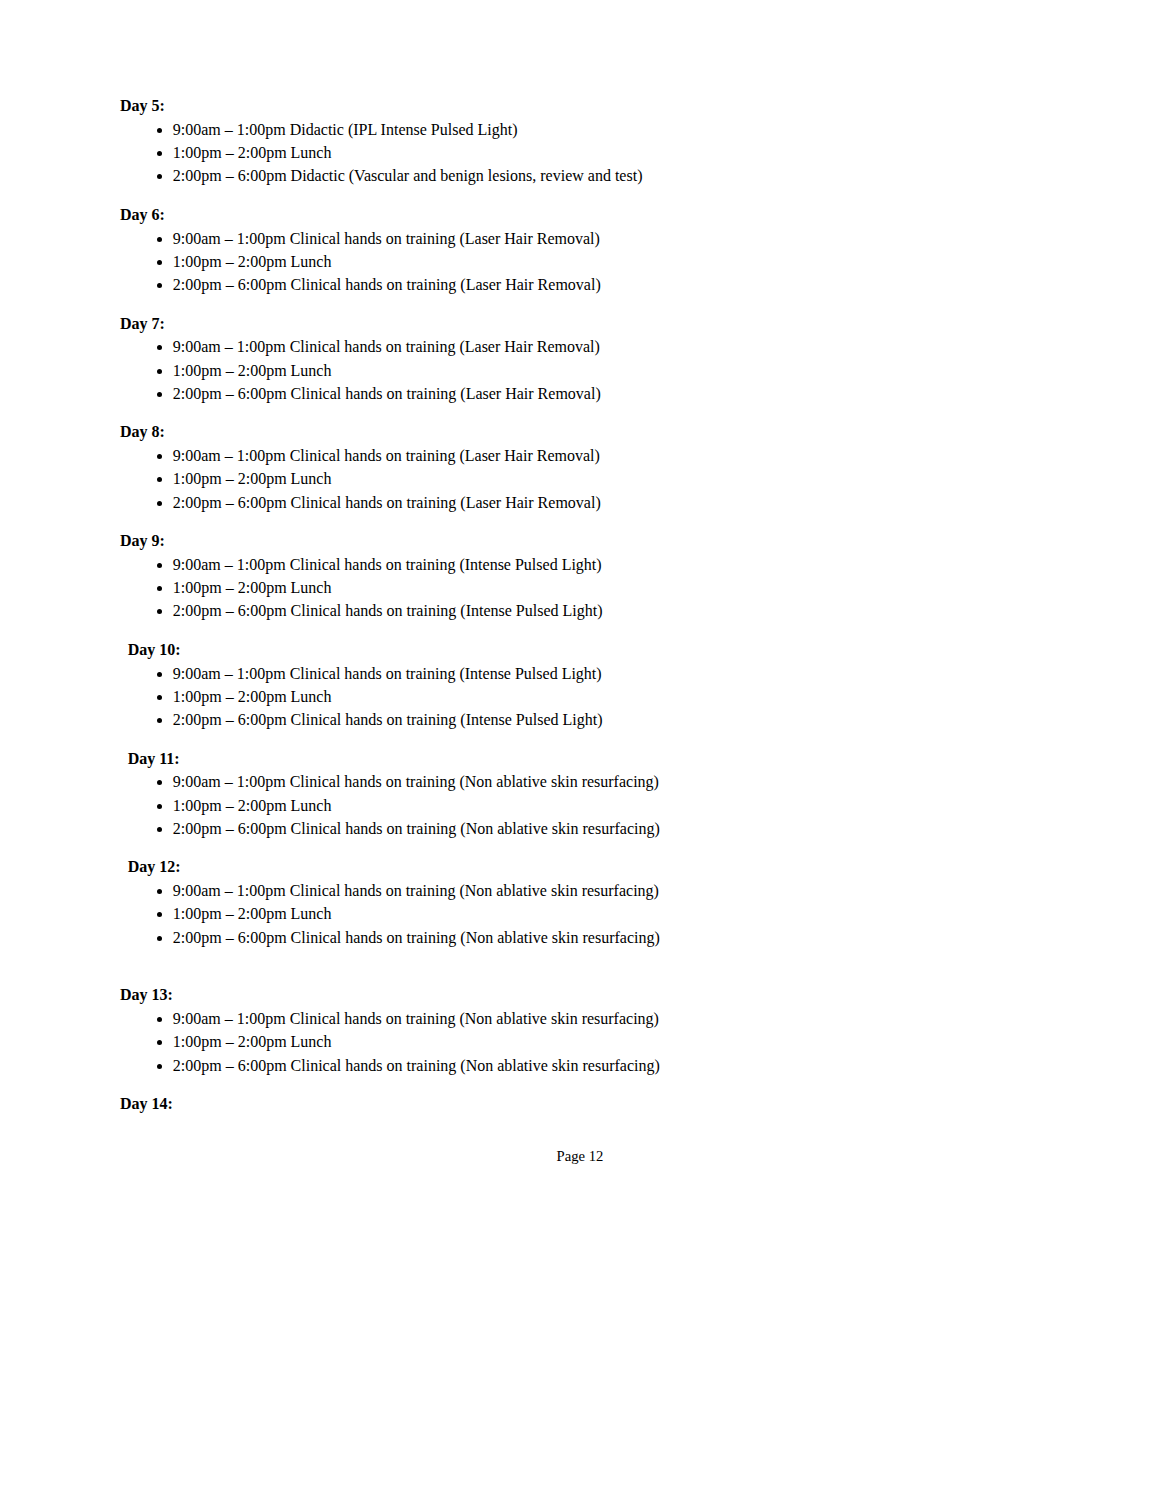Day 5:
9:00am – 1:00pm Didactic (IPL Intense Pulsed Light)
1:00pm – 2:00pm Lunch
2:00pm – 6:00pm Didactic (Vascular and benign lesions, review and test)
Day 6:
9:00am – 1:00pm Clinical hands on training (Laser Hair Removal)
1:00pm – 2:00pm Lunch
2:00pm – 6:00pm Clinical hands on training (Laser Hair Removal)
Day 7:
9:00am – 1:00pm Clinical hands on training (Laser Hair Removal)
1:00pm – 2:00pm Lunch
2:00pm – 6:00pm Clinical hands on training (Laser Hair Removal)
Day 8:
9:00am – 1:00pm Clinical hands on training (Laser Hair Removal)
1:00pm – 2:00pm Lunch
2:00pm – 6:00pm Clinical hands on training (Laser Hair Removal)
Day 9:
9:00am – 1:00pm Clinical hands on training (Intense Pulsed Light)
1:00pm – 2:00pm Lunch
2:00pm – 6:00pm Clinical hands on training (Intense Pulsed Light)
Day 10:
9:00am – 1:00pm Clinical hands on training (Intense Pulsed Light)
1:00pm – 2:00pm Lunch
2:00pm – 6:00pm Clinical hands on training (Intense Pulsed Light)
Day 11:
9:00am – 1:00pm Clinical hands on training (Non ablative skin resurfacing)
1:00pm – 2:00pm Lunch
2:00pm – 6:00pm Clinical hands on training (Non ablative skin resurfacing)
Day 12:
9:00am – 1:00pm Clinical hands on training (Non ablative skin resurfacing)
1:00pm – 2:00pm Lunch
2:00pm – 6:00pm Clinical hands on training (Non ablative skin resurfacing)
Day 13:
9:00am – 1:00pm Clinical hands on training (Non ablative skin resurfacing)
1:00pm – 2:00pm Lunch
2:00pm – 6:00pm Clinical hands on training (Non ablative skin resurfacing)
Day 14:
Page 12